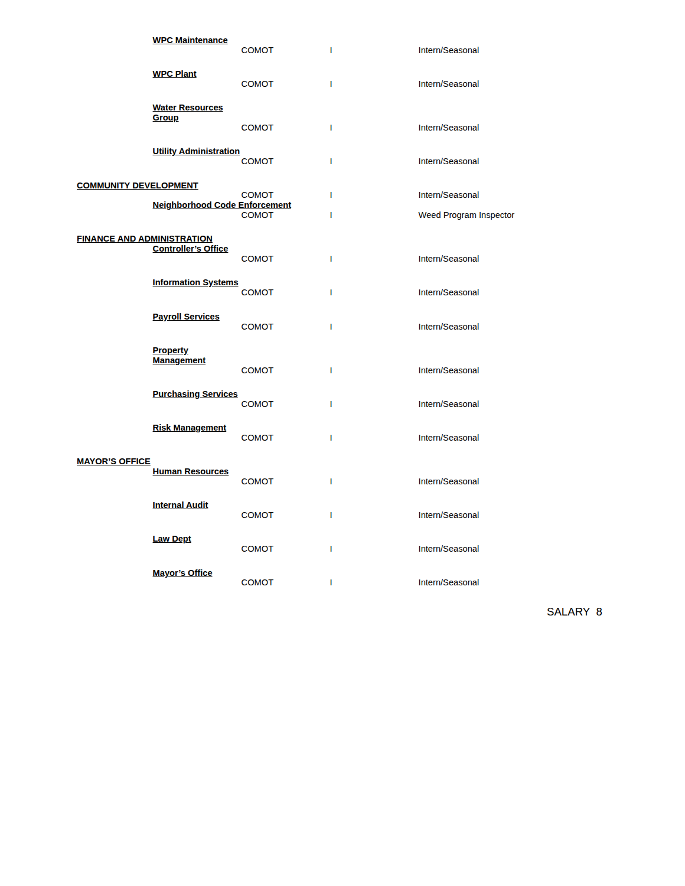| | WPC Maintenance | | | |
| | | COMOT | I | Intern/Seasonal |
| | WPC Plant | | | |
| | | COMOT | I | Intern/Seasonal |
| | Water Resources Group | | | |
| | | COMOT | I | Intern/Seasonal |
| | Utility Administration | | | |
| | | COMOT | I | Intern/Seasonal |
| COMMUNITY DEVELOPMENT | | | |
| | | COMOT | I | Intern/Seasonal |
| | Neighborhood Code Enforcement | | |
| | | COMOT | I | Weed Program Inspector |
| FINANCE AND ADMINISTRATION | | | |
| | Controller’s Office | | | |
| | | COMOT | I | Intern/Seasonal |
| | Information Systems | | | |
| | | COMOT | I | Intern/Seasonal |
| | Payroll Services | | | |
| | | COMOT | I | Intern/Seasonal |
| | Property Management | | | |
| | | COMOT | I | Intern/Seasonal |
| | Purchasing Services | | | |
| | | COMOT | I | Intern/Seasonal |
| | Risk Management | | | |
| | | COMOT | I | Intern/Seasonal |
| MAYOR’S OFFICE | | | |
| | Human Resources | | | |
| | | COMOT | I | Intern/Seasonal |
| | Internal Audit | | | |
| | | COMOT | I | Intern/Seasonal |
| | Law Dept | | | |
| | | COMOT | I | Intern/Seasonal |
| | Mayor’s Office | | | |
| | | COMOT | I | Intern/Seasonal |
SALARY 8